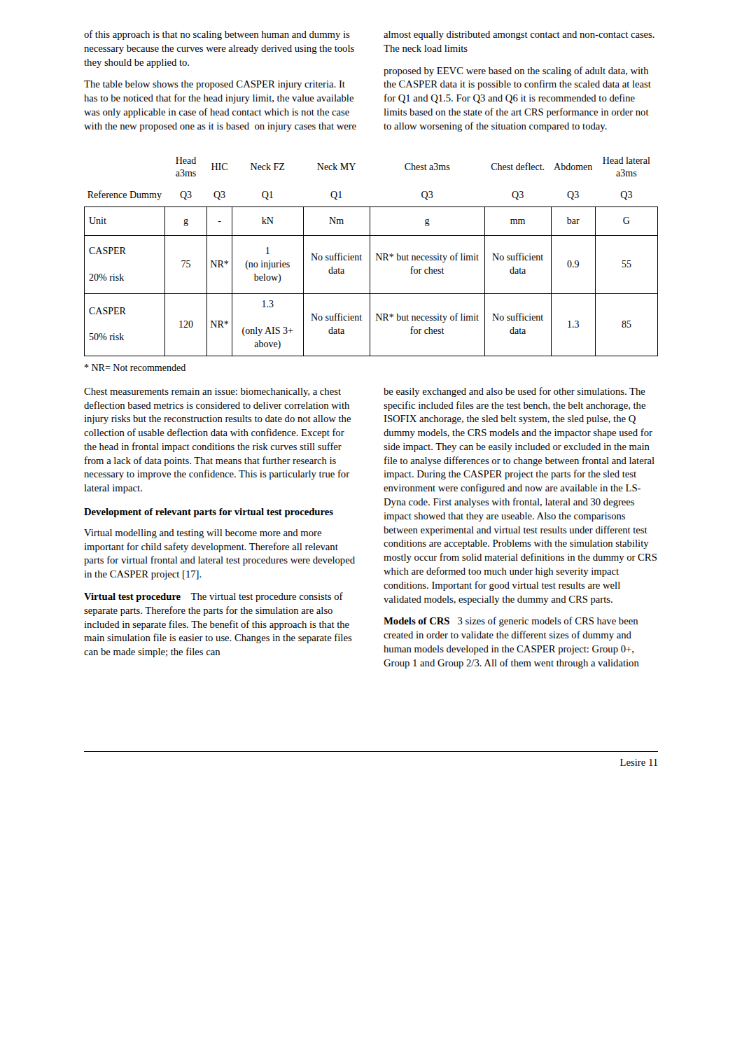of this approach is that no scaling between human and dummy is necessary because the curves were already derived using the tools they should be applied to.
The table below shows the proposed CASPER injury criteria. It has to be noticed that for the head injury limit, the value available was only applicable in case of head contact which is not the case with the new proposed one as it is based on injury cases that were almost equally distributed amongst contact and non-contact cases. The neck load limits
proposed by EEVC were based on the scaling of adult data, with the CASPER data it is possible to confirm the scaled data at least for Q1 and Q1.5. For Q3 and Q6 it is recommended to define limits based on the state of the art CRS performance in order not to allow worsening of the situation compared to today.
| | Head a3ms | HIC | Neck FZ | Neck MY | Chest a3ms | Chest deflect. | Abdomen | Head lateral a3ms |
| --- | --- | --- | --- | --- | --- | --- | --- | --- |
| Reference Dummy | Q3 | Q3 | Q1 | Q1 | Q3 | Q3 | Q3 | Q3 |
| Unit | g | - | kN | Nm | g | mm | bar | G |
| CASPER 20% risk | 75 | NR* | 1 (no injuries below) | No sufficient data | NR* but necessity of limit for chest | No sufficient data | 0.9 | 55 |
| CASPER 50% risk | 120 | NR* | 1.3 (only AIS 3+ above) | No sufficient data | NR* but necessity of limit for chest | No sufficient data | 1.3 | 85 |
* NR= Not recommended
Chest measurements remain an issue: biomechanically, a chest deflection based metrics is considered to deliver correlation with injury risks but the reconstruction results to date do not allow the collection of usable deflection data with confidence. Except for the head in frontal impact conditions the risk curves still suffer from a lack of data points. That means that further research is necessary to improve the confidence. This is particularly true for lateral impact.
Development of relevant parts for virtual test procedures
Virtual modelling and testing will become more and more important for child safety development. Therefore all relevant parts for virtual frontal and lateral test procedures were developed in the CASPER project [17].
Virtual test procedure The virtual test procedure consists of separate parts. Therefore the parts for the simulation are also included in separate files. The benefit of this approach is that the main simulation file is easier to use. Changes in the separate files can be made simple; the files can
be easily exchanged and also be used for other simulations. The specific included files are the test bench, the belt anchorage, the ISOFIX anchorage, the sled belt system, the sled pulse, the Q dummy models, the CRS models and the impactor shape used for side impact. They can be easily included or excluded in the main file to analyse differences or to change between frontal and lateral impact. During the CASPER project the parts for the sled test environment were configured and now are available in the LS-Dyna code. First analyses with frontal, lateral and 30 degrees impact showed that they are useable. Also the comparisons between experimental and virtual test results under different test conditions are acceptable. Problems with the simulation stability mostly occur from solid material definitions in the dummy or CRS which are deformed too much under high severity impact conditions. Important for good virtual test results are well validated models, especially the dummy and CRS parts.
Models of CRS 3 sizes of generic models of CRS have been created in order to validate the different sizes of dummy and human models developed in the CASPER project: Group 0+, Group 1 and Group 2/3. All of them went through a validation
Lesire 11